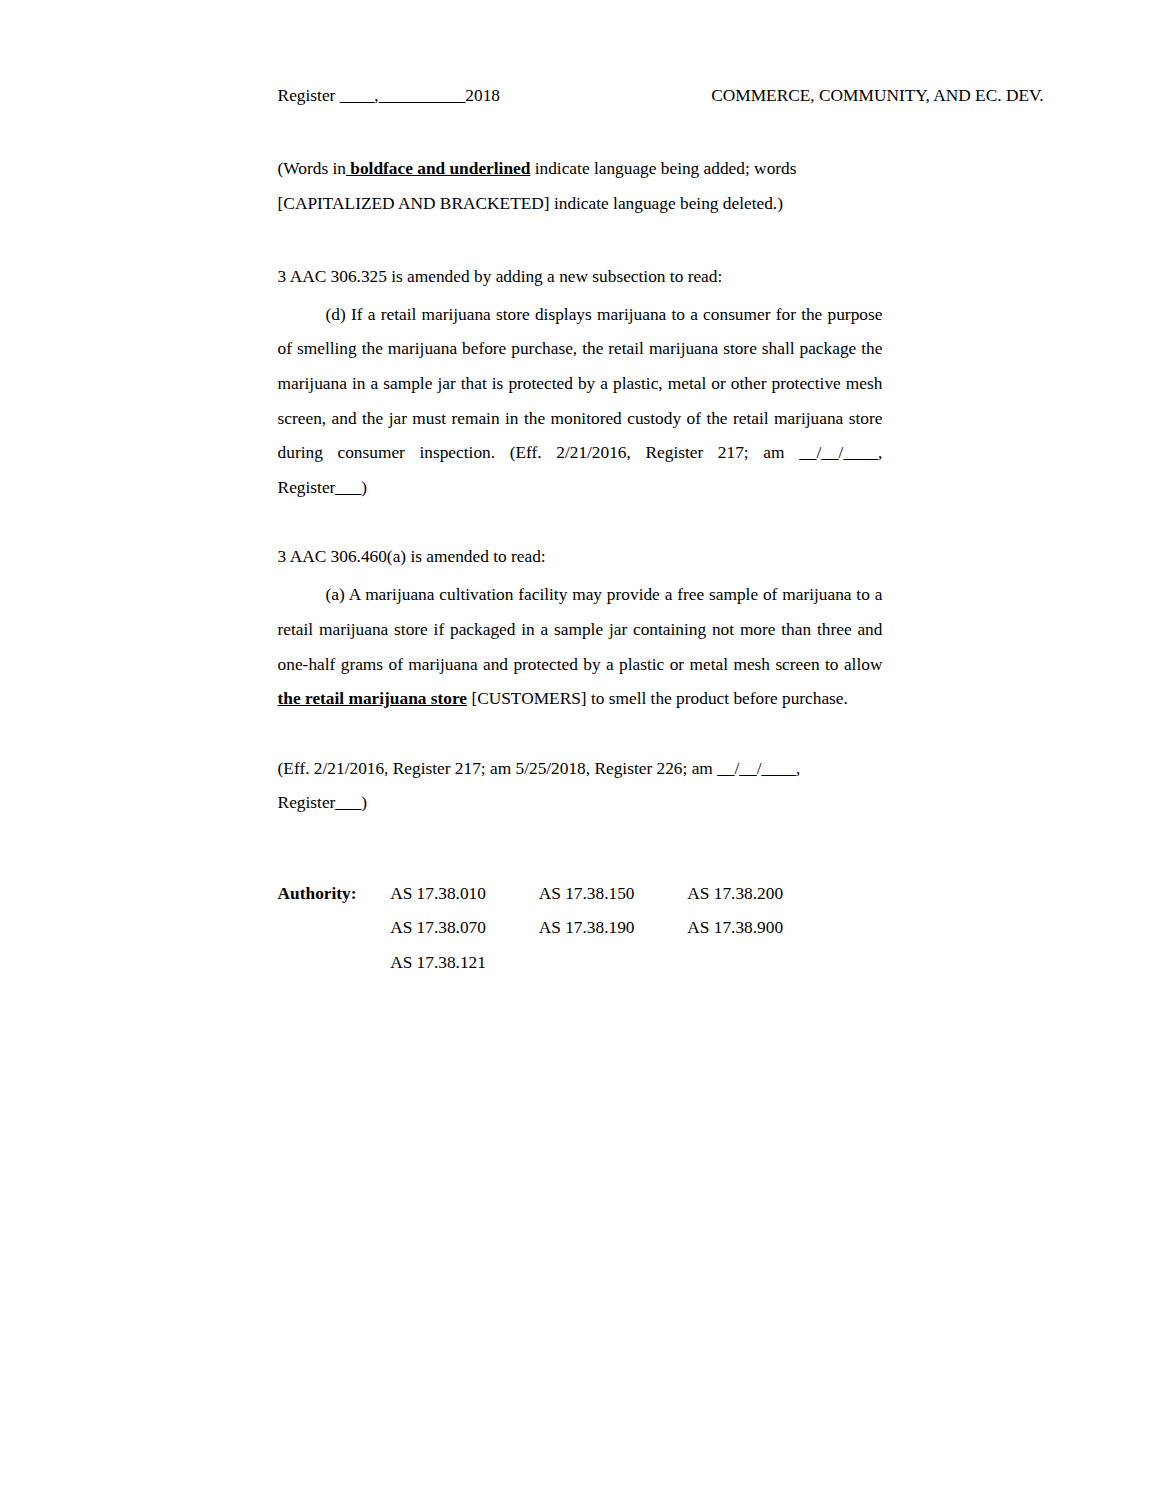Register ____,__________2018
COMMERCE, COMMUNITY, AND EC. DEV.
(Words in boldface and underlined indicate language being added; words [CAPITALIZED AND BRACKETED] indicate language being deleted.)
3 AAC 306.325 is amended by adding a new subsection to read:
(d) If a retail marijuana store displays marijuana to a consumer for the purpose of smelling the marijuana before purchase, the retail marijuana store shall package the marijuana in a sample jar that is protected by a plastic, metal or other protective mesh screen, and the jar must remain in the monitored custody of the retail marijuana store during consumer inspection. (Eff. 2/21/2016, Register 217; am __/__/____, Register___)
3 AAC 306.460(a) is amended to read:
(a) A marijuana cultivation facility may provide a free sample of marijuana to a retail marijuana store if packaged in a sample jar containing not more than three and one-half grams of marijuana and protected by a plastic or metal mesh screen to allow the retail marijuana store [CUSTOMERS] to smell the product before purchase.
(Eff. 2/21/2016, Register 217; am 5/25/2018, Register 226; am __/__/____, Register___)
| Authority: | AS 17.38.010 | AS 17.38.150 | AS 17.38.200 |
| | AS 17.38.070 | AS 17.38.190 | AS 17.38.900 |
| | AS 17.38.121 | | |